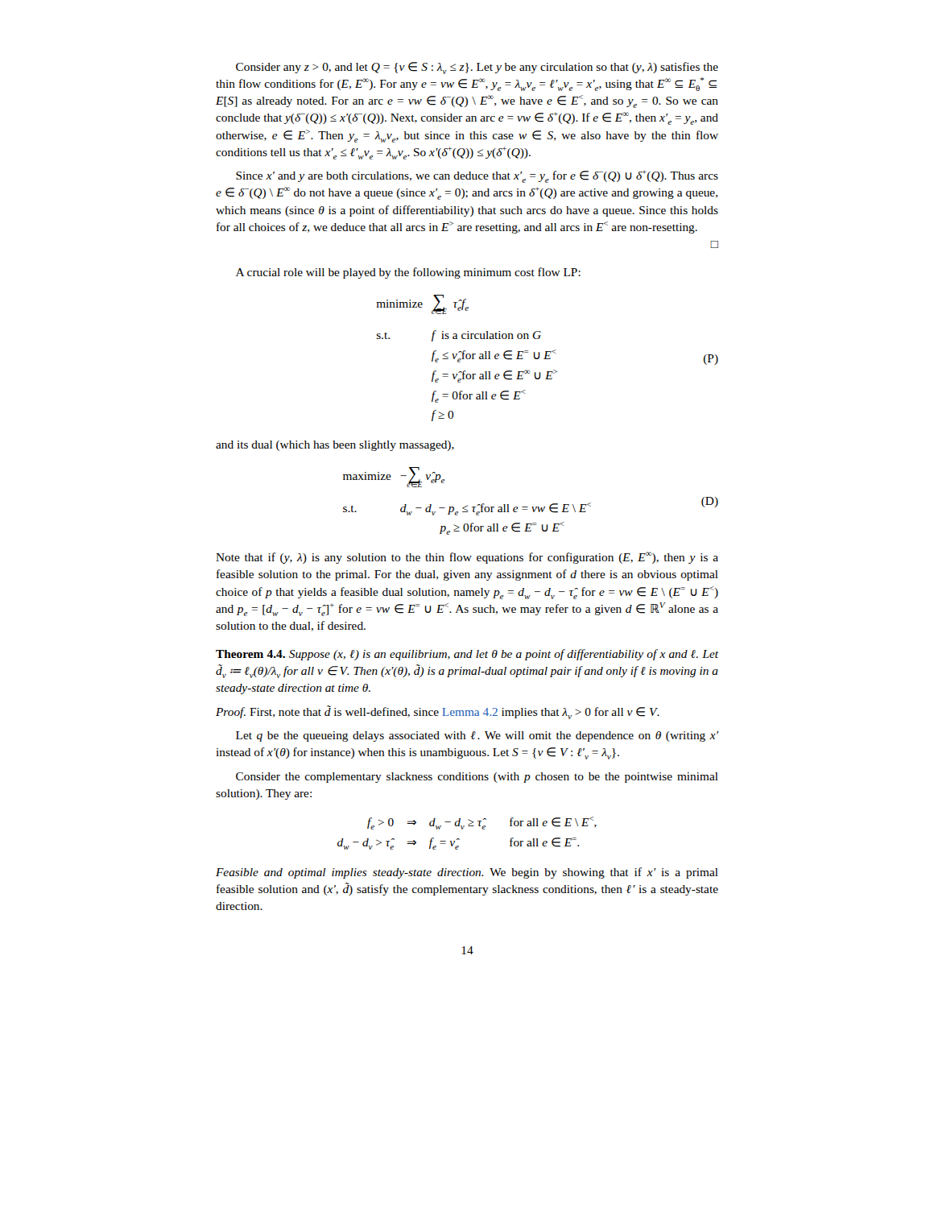Consider any z > 0, and let Q = {v ∈ S : λv ≤ z}. Let y be any circulation so that (y, λ) satisfies the thin flow conditions for (E, E∞). For any e = vw ∈ E∞, ye = λwνe = ℓ′wνe = x′e, using that E∞ ⊆ Eθ* ⊆ E[S] as already noted. For an arc e = vw ∈ δ−(Q) \ E∞, we have e ∈ E<, and so ye = 0. So we can conclude that y(δ−(Q)) ≤ x′(δ−(Q)). Next, consider an arc e = vw ∈ δ+(Q). If e ∈ E∞, then x′e = ye, and otherwise, e ∈ E>. Then ye = λwνe, but since in this case w ∈ S, we also have by the thin flow conditions tell us that x′e ≤ ℓ′wνe = λwνe. So x′(δ+(Q)) ≤ y(δ+(Q)).
Since x′ and y are both circulations, we can deduce that x′e = ye for e ∈ δ−(Q) ∪ δ+(Q). Thus arcs e ∈ δ−(Q) \ E∞ do not have a queue (since x′e = 0); and arcs in δ+(Q) are active and growing a queue, which means (since θ is a point of differentiability) that such arcs do have a queue. Since this holds for all choices of z, we deduce that all arcs in E> are resetting, and all arcs in E< are non-resetting. □
A crucial role will be played by the following minimum cost flow LP:
| minimize | ∑ e ∈ E τ̂ e f e |
| s.t. | f is a circulation on G |
| | f e ≤ ν̂ e for all e ∈ E = ∪ E < |
| | f e = ν̂ e for all e ∈ E ∞ ∪ E > |
| | f e = 0 for all e ∈ E < |
| | f ≥ 0 |
(P)
and its dual (which has been slightly massaged),
| maximize | − ∑ e ∈ E ν̂ e p e |
| s.t. | d w − d v − p e ≤ τ̂ e for all e = vw ∈ E \ E < |
| | p e ≥ 0 for all e ∈ E = ∪ E < |
(D)
Note that if (y, λ) is any solution to the thin flow equations for configuration (E, E∞), then y is a feasible solution to the primal. For the dual, given any assignment of d there is an obvious optimal choice of p that yields a feasible dual solution, namely pe = dw − dv − τ̂e for e = vw ∈ E \ (E= ∪ E<) and pe = [dw − dv − τ̂e]+ for e = vw ∈ E= ∪ E<. As such, we may refer to a given d ∈ ℝV alone as a solution to the dual, if desired.
Theorem 4.4. Suppose (x, ℓ) is an equilibrium, and let θ be a point of differentiability of x and ℓ. Let d̃v ≔ ℓv(θ)/λv for all v ∈ V. Then (x′(θ), d̃) is a primal-dual optimal pair if and only if ℓ is moving in a steady-state direction at time θ.
Proof. First, note that d̃ is well-defined, since Lemma 4.2 implies that λv > 0 for all v ∈ V.
Let q be the queueing delays associated with ℓ. We will omit the dependence on θ (writing x′ instead of x′(θ) for instance) when this is unambiguous. Let S = {v ∈ V : ℓ′v = λv}.
Consider the complementary slackness conditions (with p chosen to be the pointwise minimal solution). They are:
| f e > 0 | ⇒ | d w − d v ≥ τ̂ e | for all e ∈ E \ E < , |
| d w − d v > τ̂ e | ⇒ | f e = ν̂ e | for all e ∈ E = . |
Feasible and optimal implies steady-state direction. We begin by showing that if x′ is a primal feasible solution and (x′, d̃) satisfy the complementary slackness conditions, then ℓ′ is a steady-state direction.
14